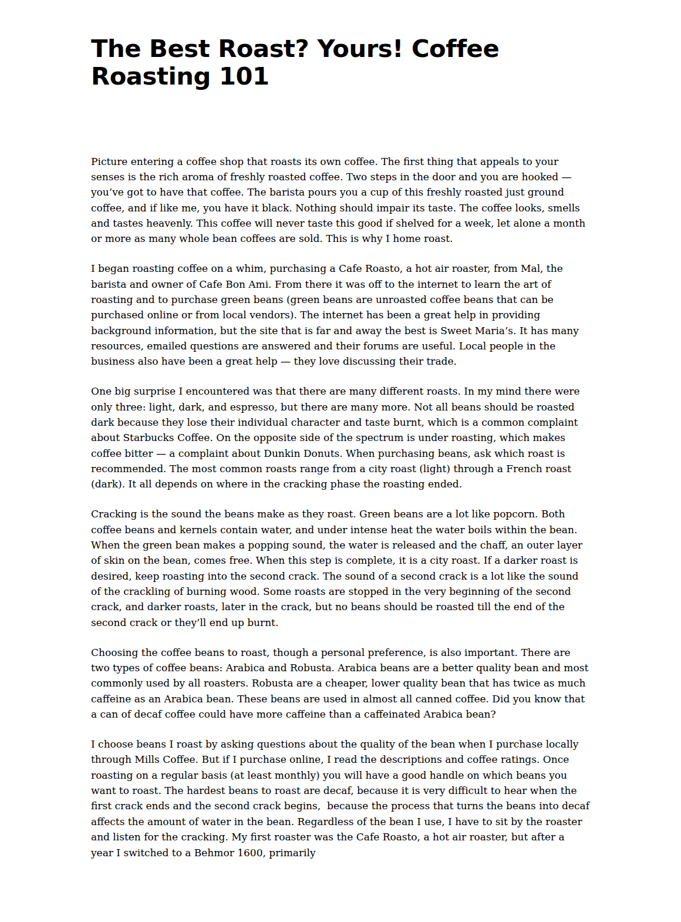The Best Roast? Yours! Coffee Roasting 101
Picture entering a coffee shop that roasts its own coffee. The first thing that appeals to your senses is the rich aroma of freshly roasted coffee. Two steps in the door and you are hooked — you’ve got to have that coffee. The barista pours you a cup of this freshly roasted just ground coffee, and if like me, you have it black. Nothing should impair its taste. The coffee looks, smells and tastes heavenly. This coffee will never taste this good if shelved for a week, let alone a month or more as many whole bean coffees are sold. This is why I home roast.
I began roasting coffee on a whim, purchasing a Cafe Roasto, a hot air roaster, from Mal, the barista and owner of Cafe Bon Ami. From there it was off to the internet to learn the art of roasting and to purchase green beans (green beans are unroasted coffee beans that can be purchased online or from local vendors). The internet has been a great help in providing background information, but the site that is far and away the best is Sweet Maria’s. It has many resources, emailed questions are answered and their forums are useful. Local people in the business also have been a great help — they love discussing their trade.
One big surprise I encountered was that there are many different roasts. In my mind there were only three: light, dark, and espresso, but there are many more. Not all beans should be roasted dark because they lose their individual character and taste burnt, which is a common complaint about Starbucks Coffee. On the opposite side of the spectrum is under roasting, which makes coffee bitter — a complaint about Dunkin Donuts. When purchasing beans, ask which roast is recommended. The most common roasts range from a city roast (light) through a French roast (dark). It all depends on where in the cracking phase the roasting ended.
Cracking is the sound the beans make as they roast. Green beans are a lot like popcorn. Both coffee beans and kernels contain water, and under intense heat the water boils within the bean. When the green bean makes a popping sound, the water is released and the chaff, an outer layer of skin on the bean, comes free. When this step is complete, it is a city roast. If a darker roast is desired, keep roasting into the second crack. The sound of a second crack is a lot like the sound of the crackling of burning wood. Some roasts are stopped in the very beginning of the second crack, and darker roasts, later in the crack, but no beans should be roasted till the end of the second crack or they’ll end up burnt.
Choosing the coffee beans to roast, though a personal preference, is also important. There are two types of coffee beans: Arabica and Robusta. Arabica beans are a better quality bean and most commonly used by all roasters. Robusta are a cheaper, lower quality bean that has twice as much caffeine as an Arabica bean. These beans are used in almost all canned coffee. Did you know that a can of decaf coffee could have more caffeine than a caffeinated Arabica bean?
I choose beans I roast by asking questions about the quality of the bean when I purchase locally through Mills Coffee. But if I purchase online, I read the descriptions and coffee ratings. Once roasting on a regular basis (at least monthly) you will have a good handle on which beans you want to roast. The hardest beans to roast are decaf, because it is very difficult to hear when the first crack ends and the second crack begins, because the process that turns the beans into decaf affects the amount of water in the bean. Regardless of the bean I use, I have to sit by the roaster and listen for the cracking. My first roaster was the Cafe Roasto, a hot air roaster, but after a year I switched to a Behmor 1600, primarily